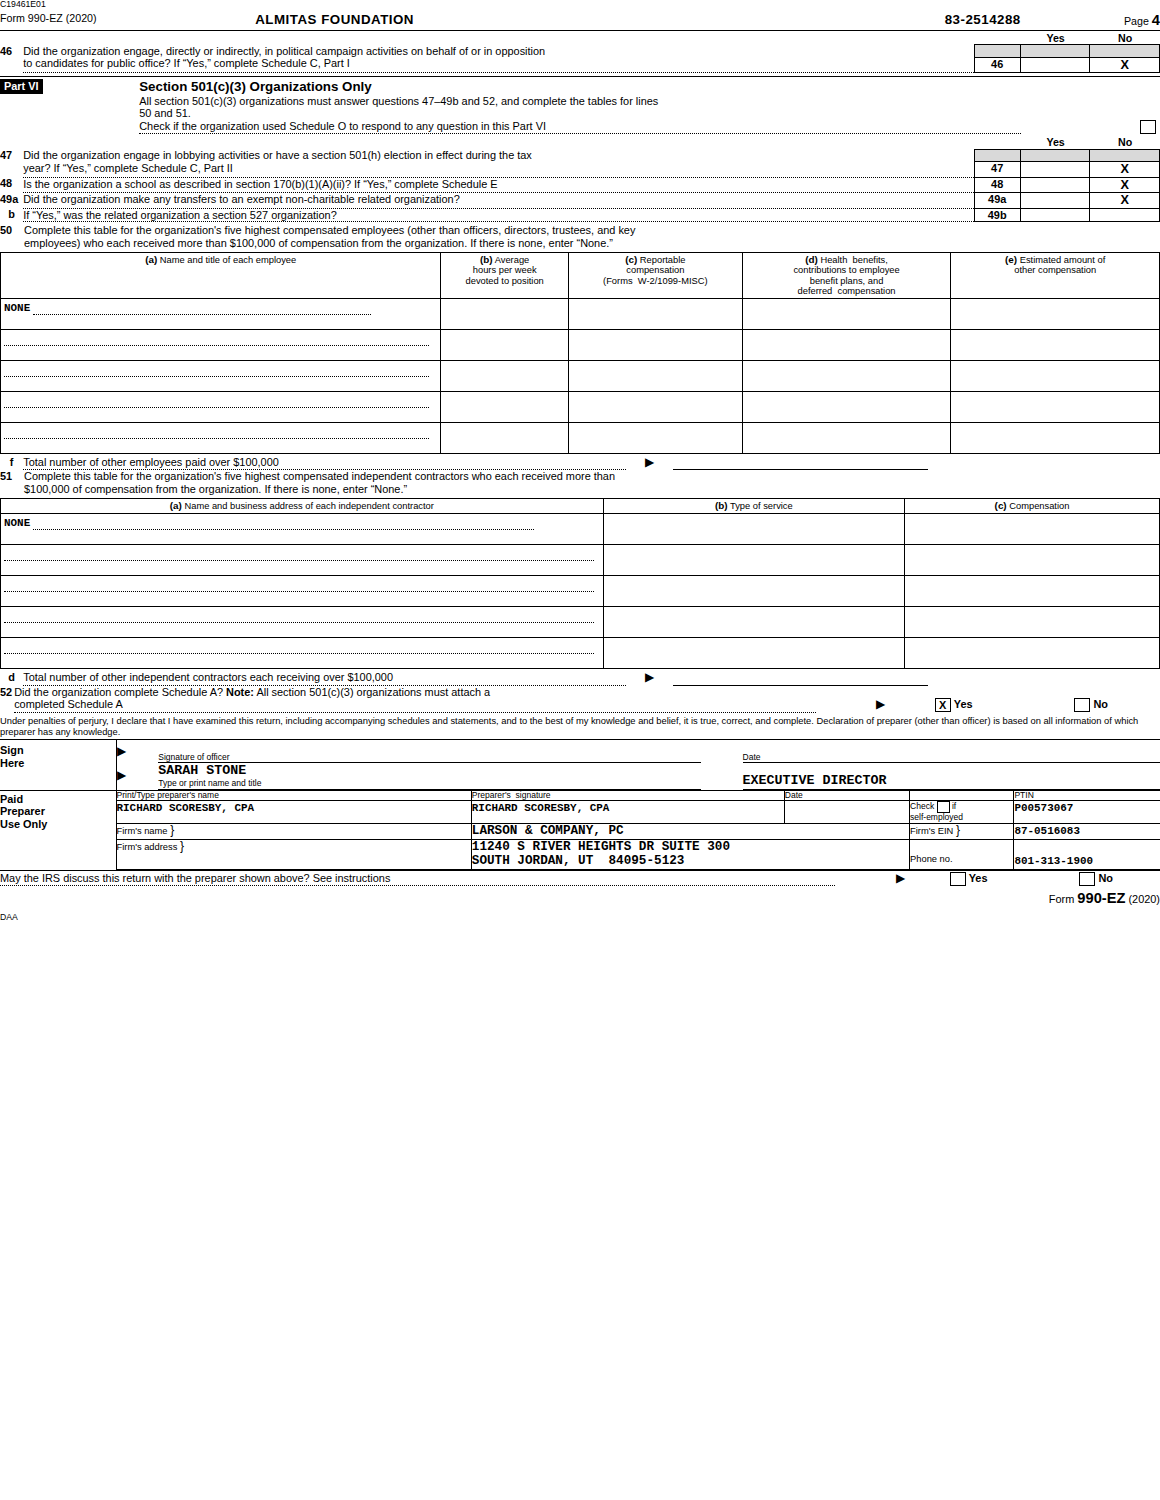C19461E01
| Form 990-EZ (2020) | ALMITAS FOUNDATION | 83-2514288 | Page 4 |
| | Yes | No |
| 46 | Did the organization engage, directly or indirectly, in political campaign activities on behalf of or in opposition | | | |
| | to candidates for public office? If “Yes,” complete Schedule C, Part I | 46 | | X |
| Part VI | Section 501(c)(3) Organizations Only |
| | All section 501(c)(3) organizations must answer questions 47–49b and 52, and complete the tables for lines |
| | 50 and 51. |
| | Check if the organization used Schedule O to respond to any question in this Part VI | |
| | Yes | No |
| 47 | Did the organization engage in lobbying activities or have a section 501(h) election in effect during the tax | | | |
| | year? If “Yes,” complete Schedule C, Part II | 47 | | X |
| 48 | Is the organization a school as described in section 170(b)(1)(A)(ii)? If “Yes,” complete Schedule E | 48 | | X |
| 49a | Did the organization make any transfers to an exempt non-charitable related organization? | 49a | | X |
| b | If “Yes,” was the related organization a section 527 organization? | 49b | | |
| 50 | Complete this table for the organization's five highest compensated employees (other than officers, directors, trustees, and key |
| | employees) who each received more than $100,000 of compensation from the organization. If there is none, enter “None.” |
| (a) Name and title of each employee | (b) Average hours per week devoted to position | (c) Reportable compensation (Forms W-2/1099-MISC) | (d) Health benefits, contributions to employee benefit plans, and deferred compensation | (e) Estimated amount of other compensation |
| NONE | | | | |
| f | Total number of other employees paid over $100,000 | ▶ | | |
| 51 | Complete this table for the organization's five highest compensated independent contractors who each received more than |
| | $100,000 of compensation from the organization. If there is none, enter “None.” |
| (a) Name and business address of each independent contractor | (b) Type of service | (c) Compensation |
| NONE | | |
| d | Total number of other independent contractors each receiving over $100,000 | ▶ | | |
| 52 | Did the organization complete Schedule A? Note: All section 501(c)(3) organizations must attach a |
| | completed Schedule A | ▶ | X Yes | No |
| Under penalties of perjury, I declare that I have examined this return, including accompanying schedules and statements, and to the best of my knowledge and belief, it is true, correct, and complete. Declaration of preparer (other than officer) is based on all information of which preparer has any knowledge. |
| Sign Here | / ▶ / Signature of officer / / Date / / ▶ / SARAH STONE Type or print name and title / / EXECUTIVE DIRECTOR / |
| Paid Preparer Use Only | / Print/Type preparer's name / Preparer's signature / Date / / PTIN / / RICHARD SCORESBY, CPA / RICHARD SCORESBY, CPA / / Check if self-employed / P00573067 / / Firm's name } / LARSON & COMPANY, PC / Firm's EIN } / 87-0516083 / / Firm's address } / 11240 S RIVER HEIGHTS DR SUITE 300 / / / / / SOUTH JORDAN, UT 84095-5123 / Phone no. / 801-313-1900 / |
| May the IRS discuss this return with the preparer shown above? See instructions | ▶ | Yes | No |
| | Form 990-EZ (2020) |
DAA